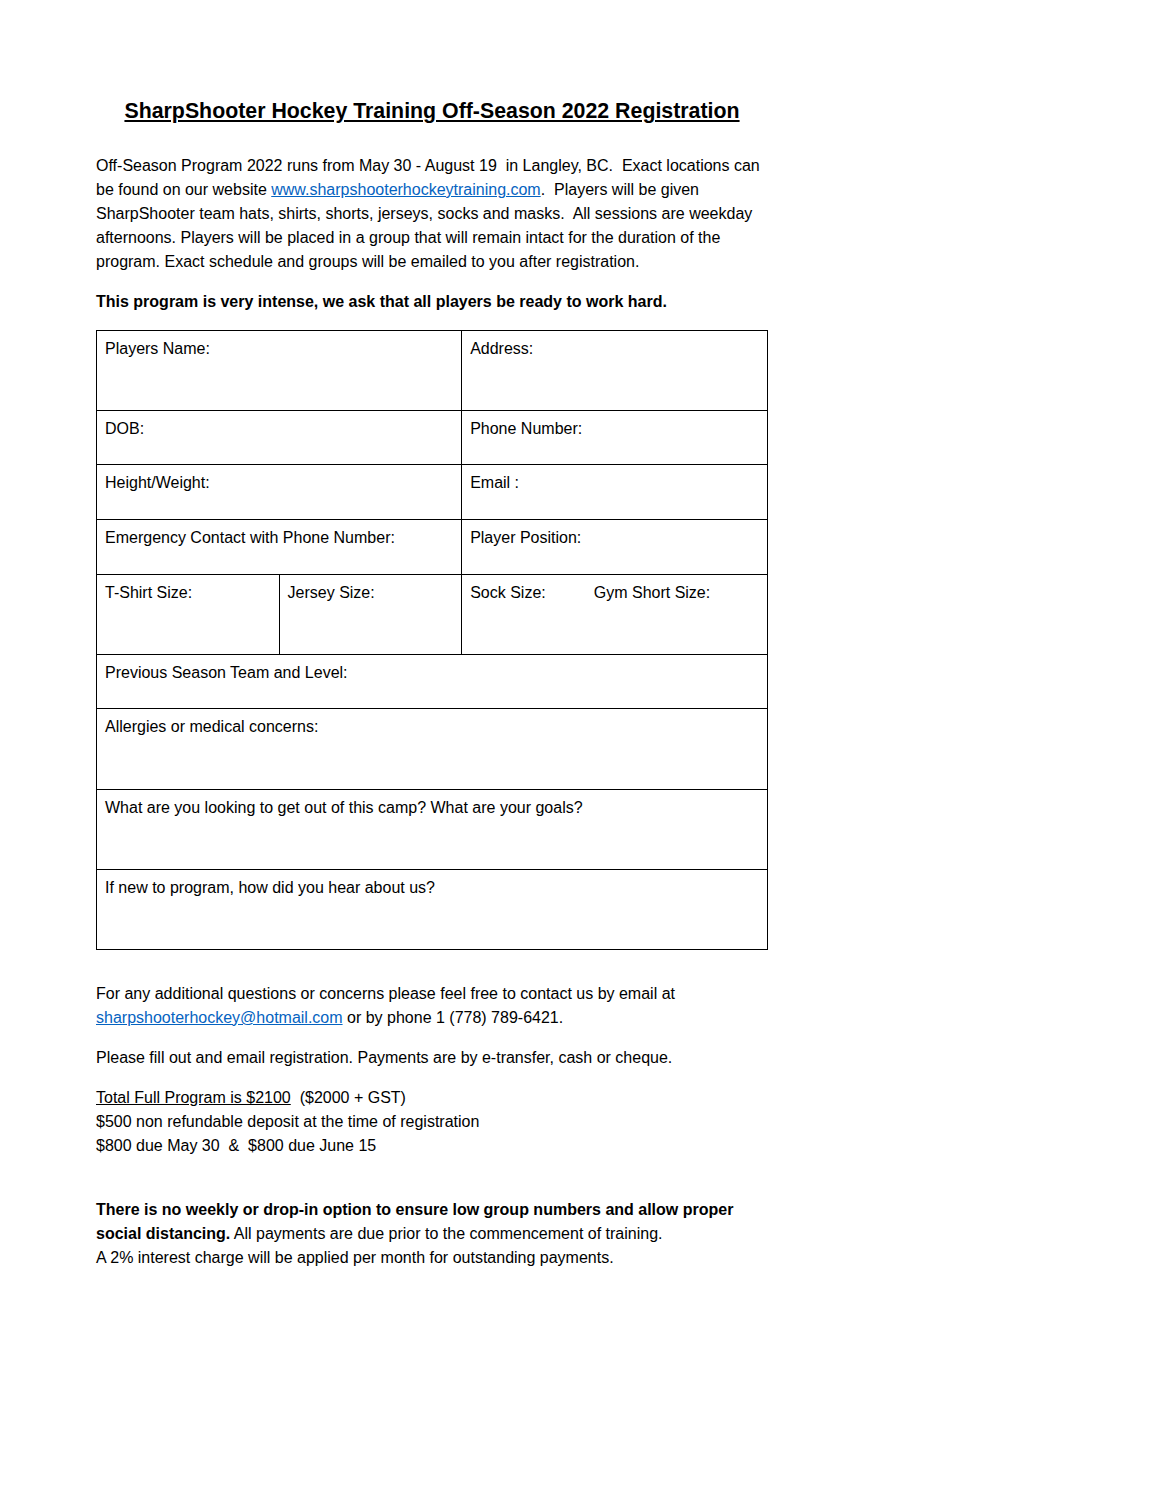SharpShooter Hockey Training Off-Season 2022 Registration
Off-Season Program 2022 runs from May 30 - August 19 in Langley, BC. Exact locations can be found on our website www.sharpshooterhockeytraining.com. Players will be given SharpShooter team hats, shirts, shorts, jerseys, socks and masks. All sessions are weekday afternoons. Players will be placed in a group that will remain intact for the duration of the program. Exact schedule and groups will be emailed to you after registration.
This program is very intense, we ask that all players be ready to work hard.
| Players Name: | Address: |
| DOB: | Phone Number: |
| Height/Weight: | Email : |
| Emergency Contact with Phone Number: | Player Position: |
| T-Shirt Size: | Jersey Size: | Sock Size: Gym Short Size: |
| Previous Season Team and Level: |
| Allergies or medical concerns: |
| What are you looking to get out of this camp? What are your goals? |
| If new to program, how did you hear about us? |
For any additional questions or concerns please feel free to contact us by email at sharpshooterhockey@hotmail.com or by phone 1 (778) 789-6421.
Please fill out and email registration. Payments are by e-transfer, cash or cheque.
Total Full Program is $2100 ($2000 + GST)
$500 non refundable deposit at the time of registration
$800 due May 30 & $800 due June 15
There is no weekly or drop-in option to ensure low group numbers and allow proper social distancing. All payments are due prior to the commencement of training.
A 2% interest charge will be applied per month for outstanding payments.